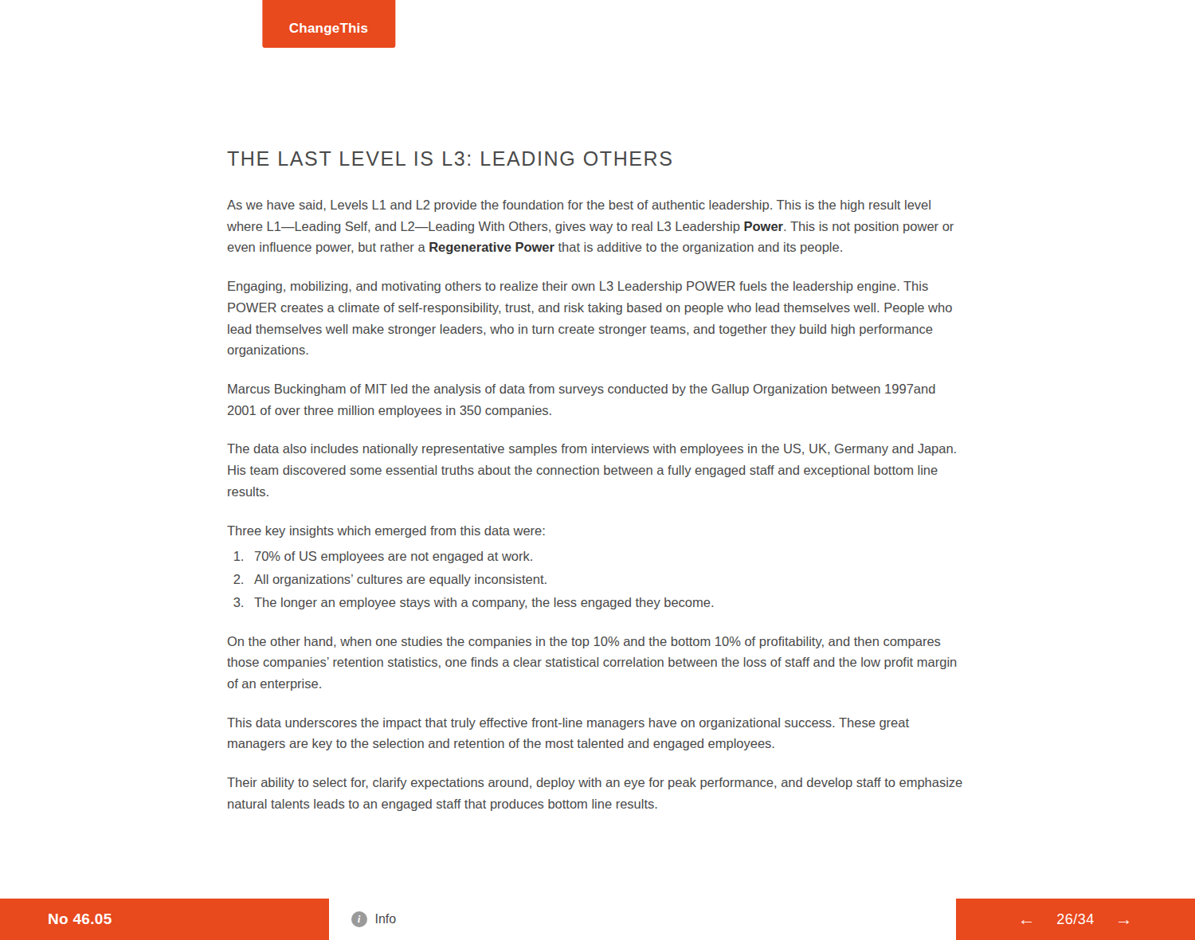ChangeThis
The Last Level is L3: Leading Others
As we have said, Levels L1 and L2 provide the foundation for the best of authentic leadership. This is the high result level where L1—Leading Self, and L2—Leading With Others, gives way to real L3 Leadership Power. This is not position power or even influence power, but rather a Regenerative Power that is additive to the organization and its people.
Engaging, mobilizing, and motivating others to realize their own L3 Leadership POWER fuels the leadership engine. This POWER creates a climate of self-responsibility, trust, and risk taking based on people who lead themselves well. People who lead themselves well make stronger leaders, who in turn create stronger teams, and together they build high performance organizations.
Marcus Buckingham of MIT led the analysis of data from surveys conducted by the Gallup Organization between 1997and 2001 of over three million employees in 350 companies.
The data also includes nationally representative samples from interviews with employees in the US, UK, Germany and Japan. His team discovered some essential truths about the connection between a fully engaged staff and exceptional bottom line results.
Three key insights which emerged from this data were:
70% of US employees are not engaged at work.
All organizations’ cultures are equally inconsistent.
The longer an employee stays with a company, the less engaged they become.
On the other hand, when one studies the companies in the top 10% and the bottom 10% of profitability, and then compares those companies’ retention statistics, one finds a clear statistical correlation between the loss of staff and the low profit margin of an enterprise.
This data underscores the impact that truly effective front-line managers have on organizational success. These great managers are key to the selection and retention of the most talented and engaged employees.
Their ability to select for, clarify expectations around, deploy with an eye for peak performance, and develop staff to emphasize natural talents leads to an engaged staff that produces bottom line results.
No 46.05
i Info
← 26/34 →